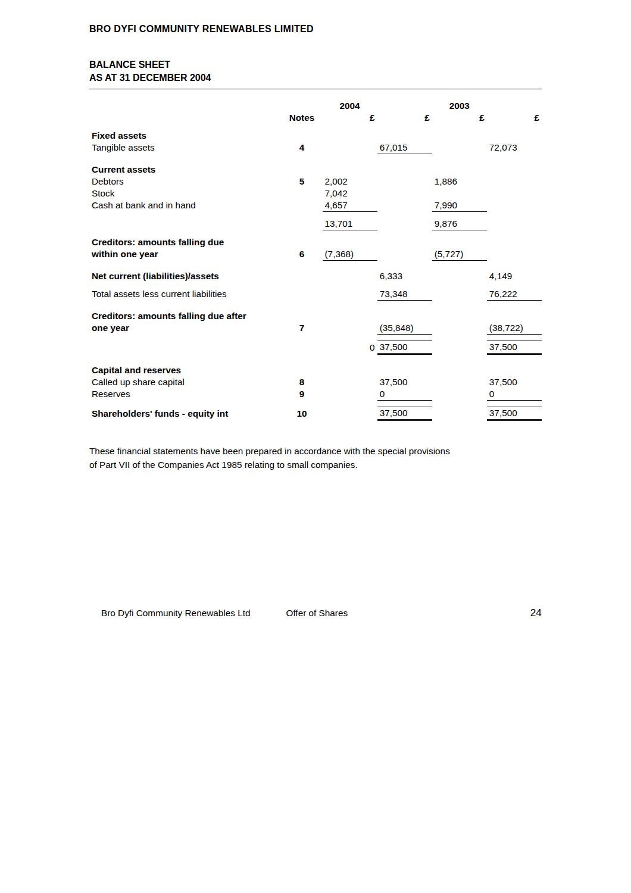BRO DYFI COMMUNITY RENEWABLES LIMITED
BALANCE SHEET
AS AT 31 DECEMBER 2004
| | | 2004 | | 2003 | |
| | Notes | £ | £ | £ | £ |
| Fixed assets | | | | | |
| Tangible assets | 4 | | 67,015 | | 72,073 |
| Current assets | | | | | |
| Debtors | 5 | 2,002 | | 1,886 | |
| Stock | | 7,042 | | | |
| Cash at bank and in hand | | 4,657 | | 7,990 | |
| | | 13,701 | | 9,876 | |
| Creditors: amounts falling due | | | | | |
| within one year | 6 | (7,368) | | (5,727) | |
| Net current (liabilities)/assets | | | 6,333 | | 4,149 |
| Total assets less current liabilities | | | 73,348 | | 76,222 |
| Creditors: amounts falling due after | | | | | |
| one year | 7 | | (35,848) | | (38,722) |
| | | 0 | 37,500 | | 37,500 |
| Capital and reserves | | | | | |
| Called up share capital | 8 | | 37,500 | | 37,500 |
| Reserves | 9 | | 0 | | 0 |
| Shareholders' funds - equity int | 10 | | 37,500 | | 37,500 |
These financial statements have been prepared in accordance with the special provisions
of Part VII of the Companies Act 1985 relating to small companies.
Bro Dyfi Community Renewables Ltd Offer of Shares 24